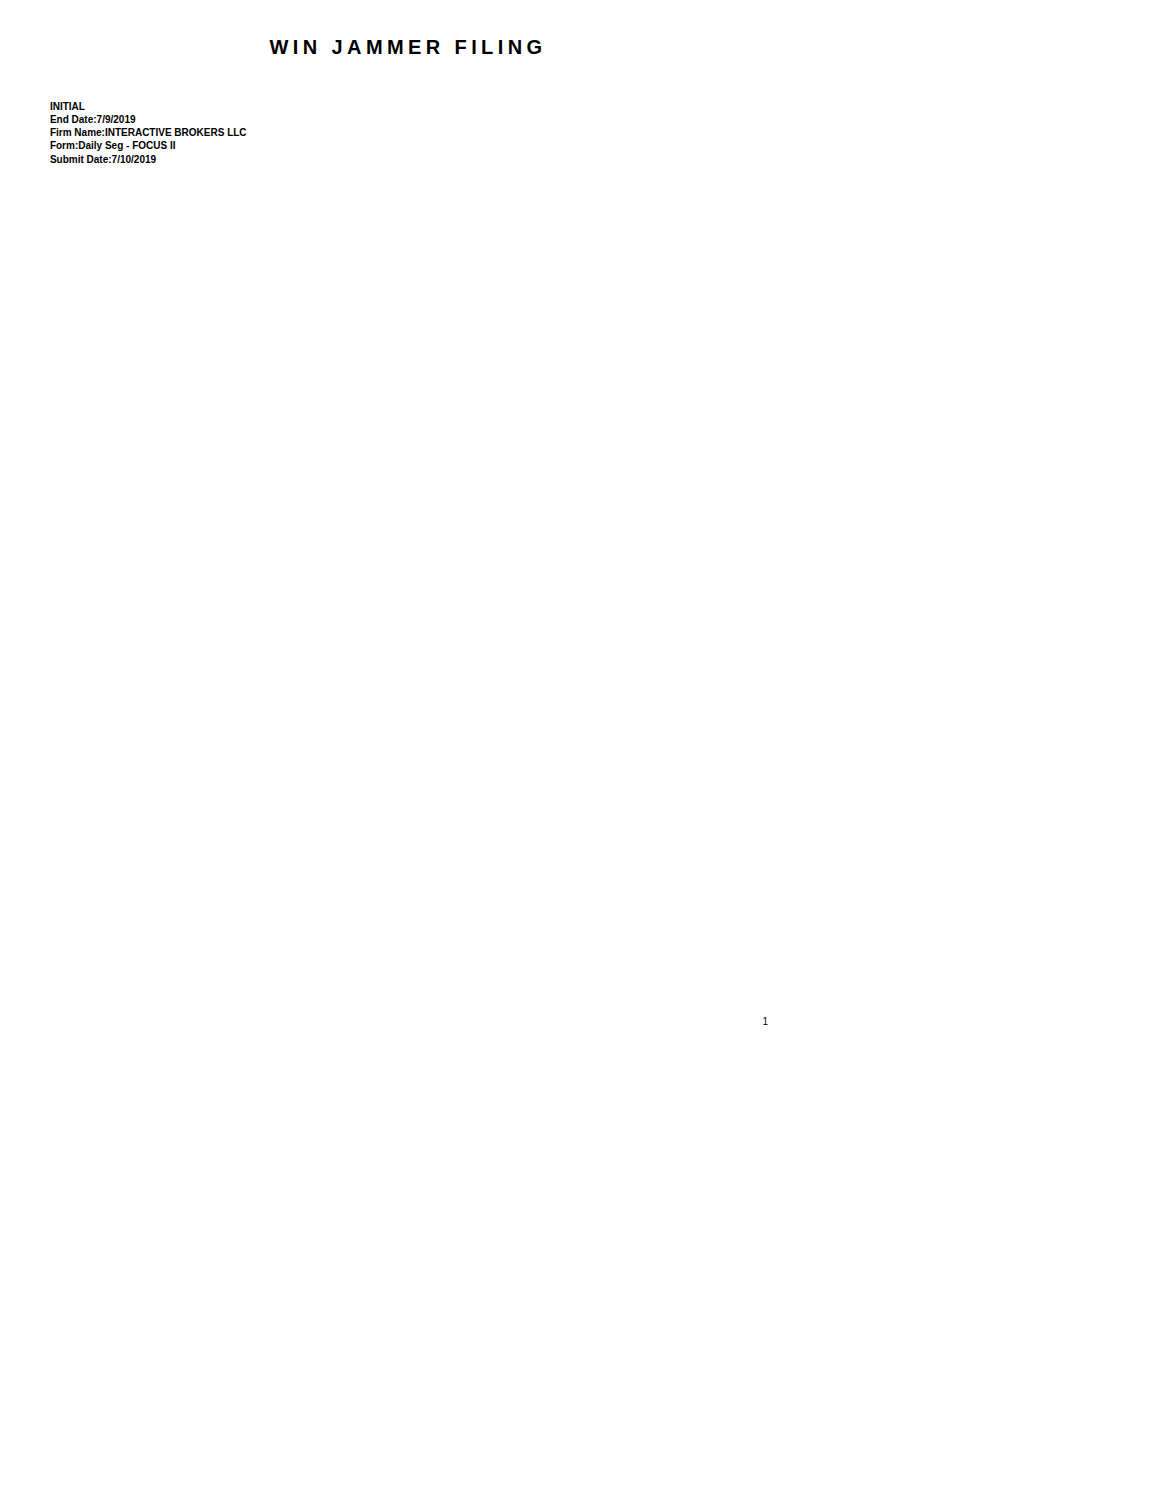WIN JAMMER FILING
INITIAL
End Date:7/9/2019
Firm Name:INTERACTIVE BROKERS LLC
Form:Daily Seg - FOCUS II
Submit Date:7/10/2019
1